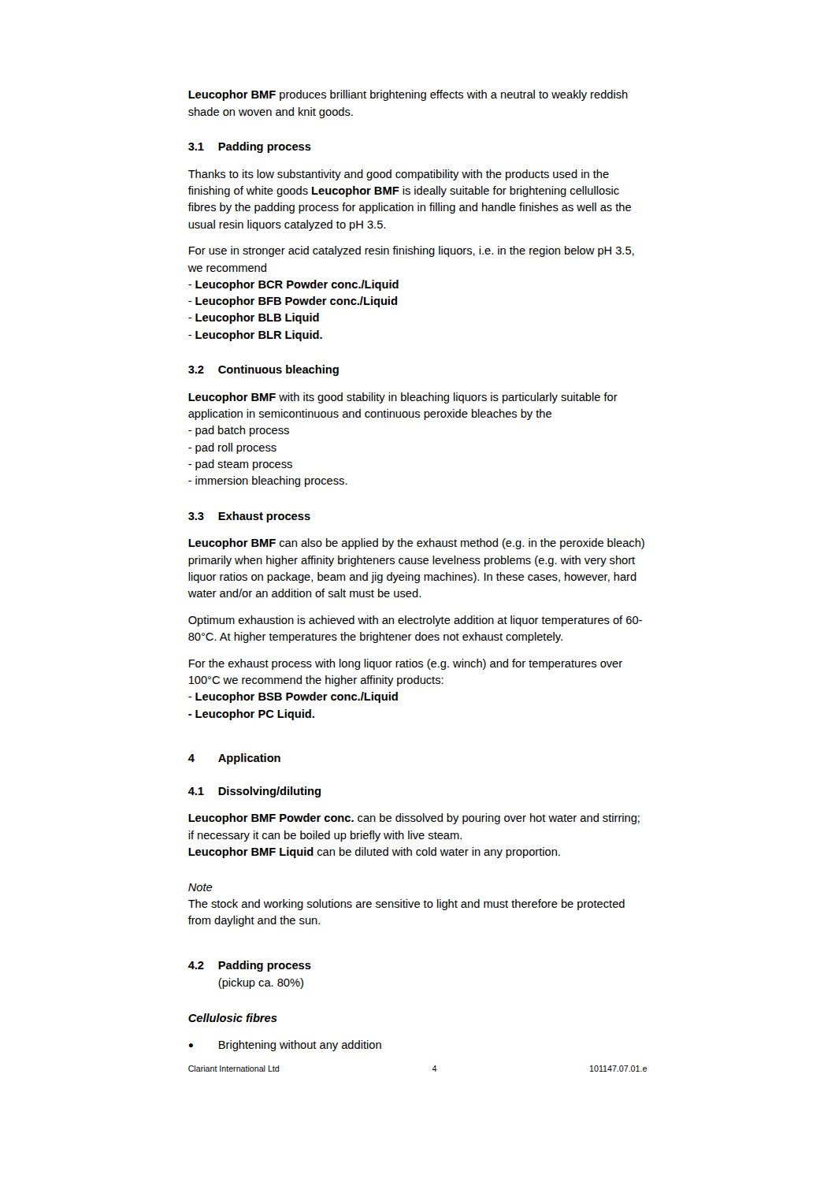Leucophor BMF produces brilliant brightening effects with a neutral to weakly reddish shade on woven and knit goods.
3.1 Padding process
Thanks to its low substantivity and good compatibility with the products used in the finishing of white goods Leucophor BMF is ideally suitable for brightening cellullosic fibres by the padding process for application in filling and handle finishes as well as the usual resin liquors catalyzed to pH 3.5.
For use in stronger acid catalyzed resin finishing liquors, i.e. in the region below pH 3.5, we recommend
- Leucophor BCR Powder conc./Liquid
- Leucophor BFB Powder conc./Liquid
- Leucophor BLB Liquid
- Leucophor BLR Liquid.
3.2 Continuous bleaching
Leucophor BMF with its good stability in bleaching liquors is particularly suitable for application in semicontinuous and continuous peroxide bleaches by the
- pad batch process
- pad roll process
- pad steam process
- immersion bleaching process.
3.3 Exhaust process
Leucophor BMF can also be applied by the exhaust method (e.g. in the peroxide bleach) primarily when higher affinity brighteners cause levelness problems (e.g. with very short liquor ratios on package, beam and jig dyeing machines). In these cases, however, hard water and/or an addition of salt must be used.
Optimum exhaustion is achieved with an electrolyte addition at liquor temperatures of 60-80°C. At higher temperatures the brightener does not exhaust completely.
For the exhaust process with long liquor ratios (e.g. winch) and for temperatures over 100°C we recommend the higher affinity products:
- Leucophor BSB Powder conc./Liquid
- Leucophor PC Liquid.
4 Application
4.1 Dissolving/diluting
Leucophor BMF Powder conc. can be dissolved by pouring over hot water and stirring; if necessary it can be boiled up briefly with live steam.
Leucophor BMF Liquid can be diluted with cold water in any proportion.
Note
The stock and working solutions are sensitive to light and must therefore be protected from daylight and the sun.
4.2 Padding process
(pickup ca. 80%)
Cellulosic fibres
Brightening without any addition
Clariant International Ltd 4 101147.07.01.e